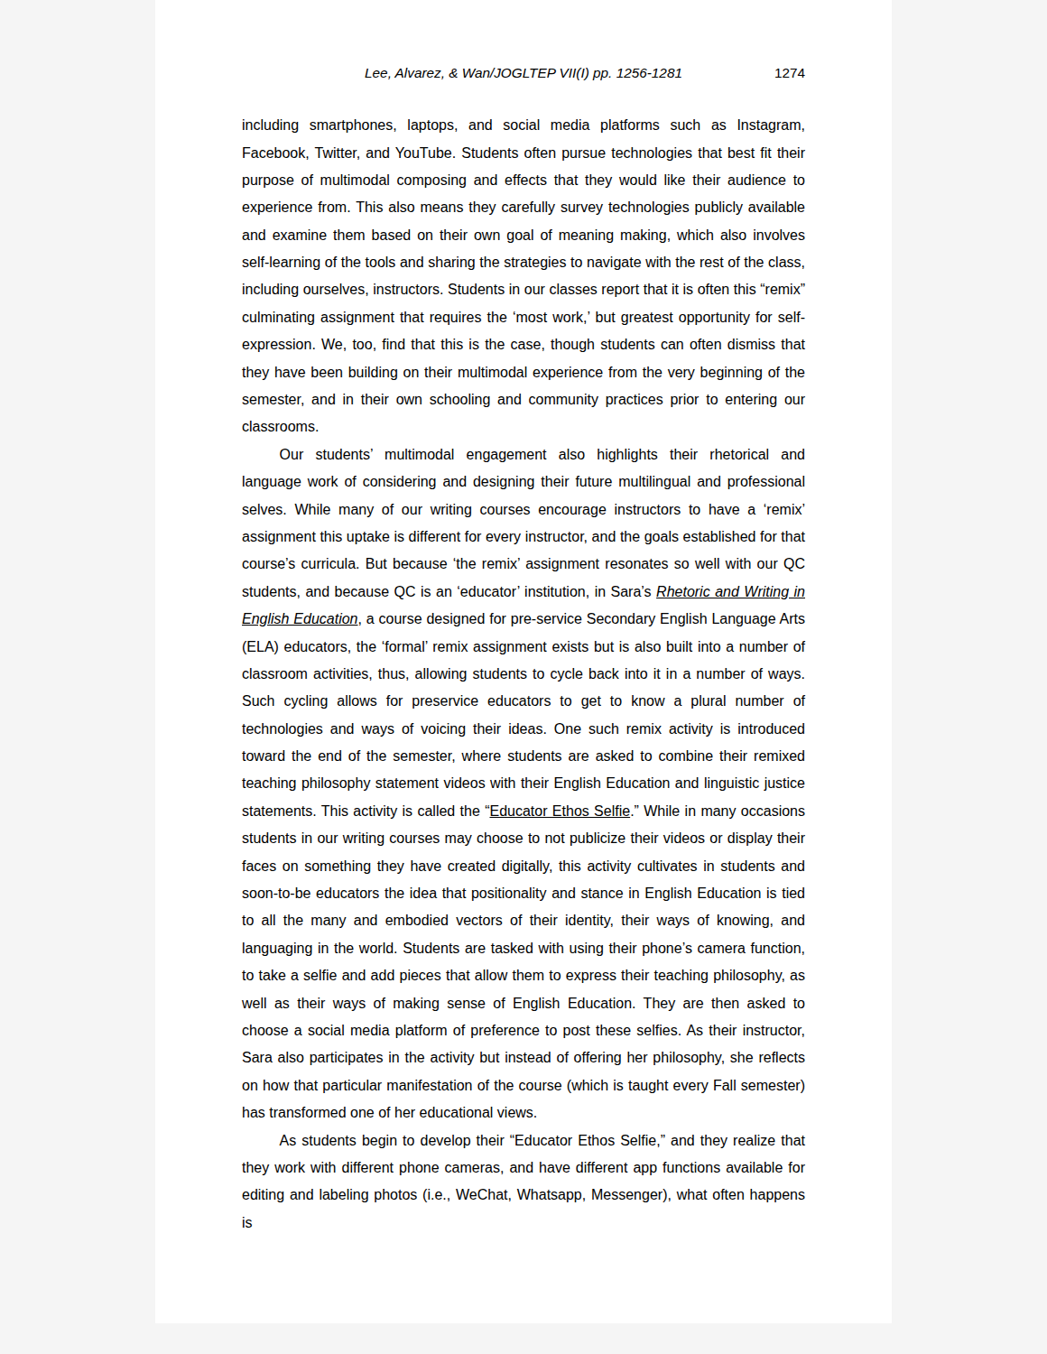Lee, Alvarez, & Wan/JOGLTEP VII(I) pp. 1256-1281 1274
including smartphones, laptops, and social media platforms such as Instagram, Facebook, Twitter, and YouTube. Students often pursue technologies that best fit their purpose of multimodal composing and effects that they would like their audience to experience from. This also means they carefully survey technologies publicly available and examine them based on their own goal of meaning making, which also involves self-learning of the tools and sharing the strategies to navigate with the rest of the class, including ourselves, instructors. Students in our classes report that it is often this “remix” culminating assignment that requires the ‘most work,’ but greatest opportunity for self-expression. We, too, find that this is the case, though students can often dismiss that they have been building on their multimodal experience from the very beginning of the semester, and in their own schooling and community practices prior to entering our classrooms.
Our students’ multimodal engagement also highlights their rhetorical and language work of considering and designing their future multilingual and professional selves. While many of our writing courses encourage instructors to have a ‘remix’ assignment this uptake is different for every instructor, and the goals established for that course’s curricula. But because ‘the remix’ assignment resonates so well with our QC students, and because QC is an ‘educator’ institution, in Sara’s Rhetoric and Writing in English Education, a course designed for pre-service Secondary English Language Arts (ELA) educators, the ‘formal’ remix assignment exists but is also built into a number of classroom activities, thus, allowing students to cycle back into it in a number of ways. Such cycling allows for preservice educators to get to know a plural number of technologies and ways of voicing their ideas. One such remix activity is introduced toward the end of the semester, where students are asked to combine their remixed teaching philosophy statement videos with their English Education and linguistic justice statements. This activity is called the “Educator Ethos Selfie.” While in many occasions students in our writing courses may choose to not publicize their videos or display their faces on something they have created digitally, this activity cultivates in students and soon-to-be educators the idea that positionality and stance in English Education is tied to all the many and embodied vectors of their identity, their ways of knowing, and languaging in the world. Students are tasked with using their phone’s camera function, to take a selfie and add pieces that allow them to express their teaching philosophy, as well as their ways of making sense of English Education. They are then asked to choose a social media platform of preference to post these selfies. As their instructor, Sara also participates in the activity but instead of offering her philosophy, she reflects on how that particular manifestation of the course (which is taught every Fall semester) has transformed one of her educational views.
As students begin to develop their “Educator Ethos Selfie,” and they realize that they work with different phone cameras, and have different app functions available for editing and labeling photos (i.e., WeChat, Whatsapp, Messenger), what often happens is